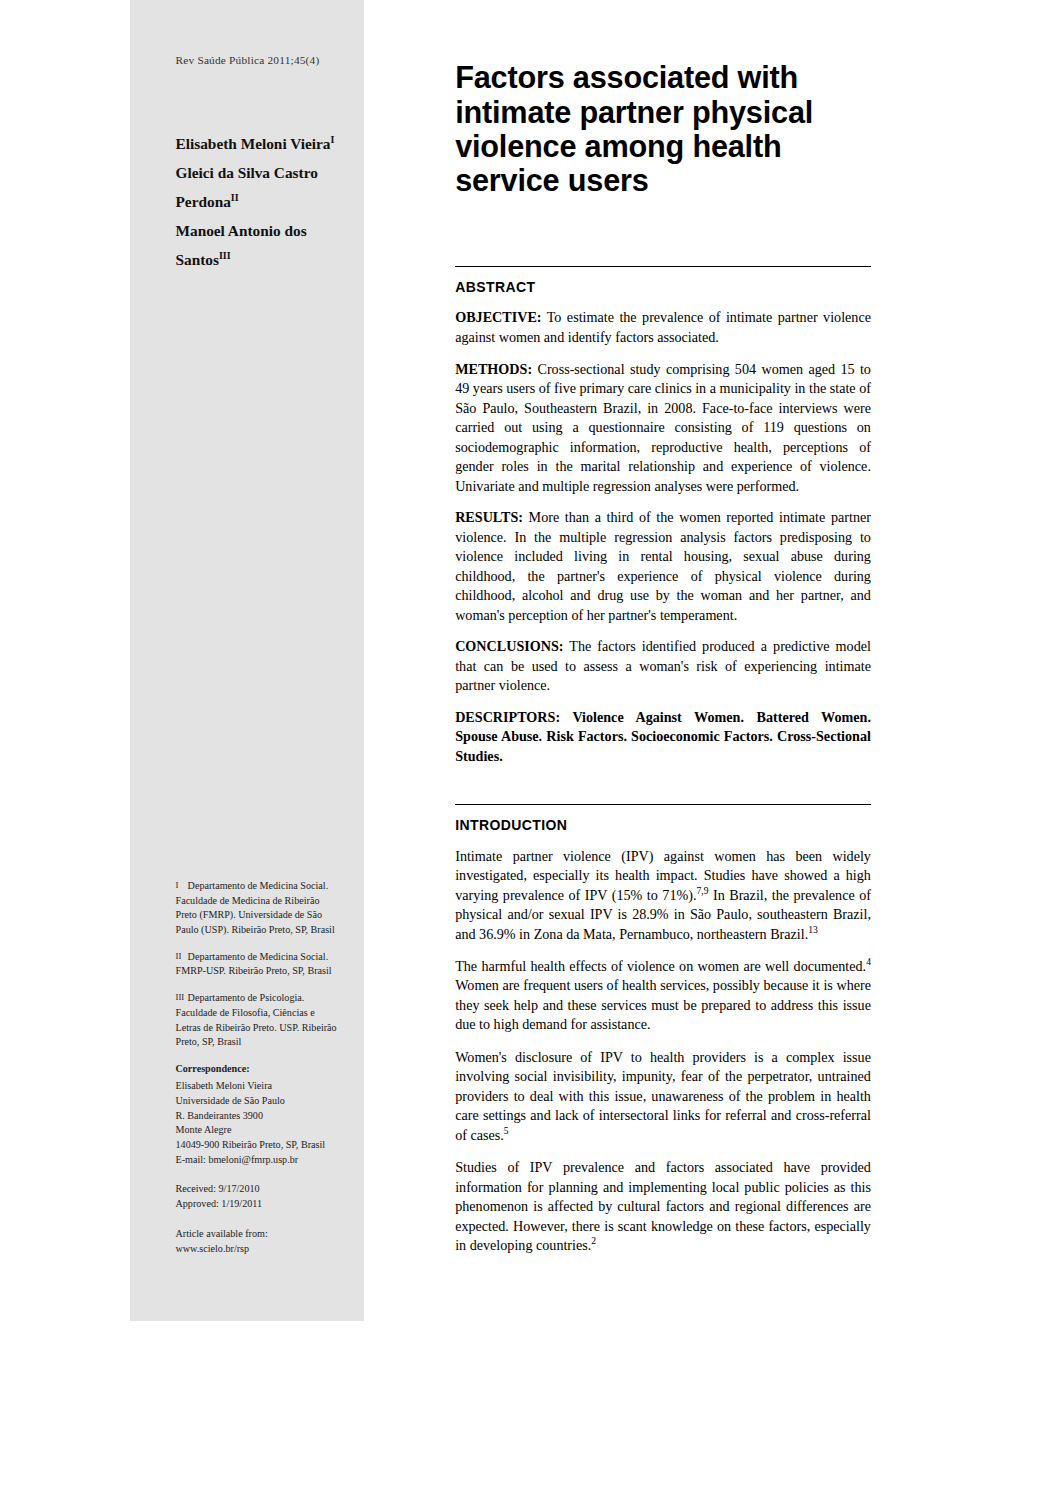Rev Saúde Pública 2011;45(4)
Elisabeth Meloni VieiraI
Gleici da Silva Castro PerdonaII
Manoel Antonio dos SantosIII
IDepartamento de Medicina Social. Faculdade de Medicina de Ribeirão Preto (FMRP). Universidade de São Paulo (USP). Ribeirão Preto, SP, Brasil
IIDepartamento de Medicina Social. FMRP-USP. Ribeirão Preto, SP, Brasil
IIIDepartamento de Psicologia. Faculdade de Filosofia, Ciências e Letras de Ribeirão Preto. USP. Ribeirão Preto, SP, Brasil
Correspondence:
Elisabeth Meloni Vieira
Universidade de São Paulo
R. Bandeirantes 3900
Monte Alegre
14049-900 Ribeirão Preto, SP, Brasil
E-mail: bmeloni@fmrp.usp.br
Received: 9/17/2010
Approved: 1/19/2011
Article available from: www.scielo.br/rsp
Factors associated with intimate partner physical violence among health service users
ABSTRACT
OBJECTIVE: To estimate the prevalence of intimate partner violence against women and identify factors associated.
METHODS: Cross-sectional study comprising 504 women aged 15 to 49 years users of five primary care clinics in a municipality in the state of São Paulo, Southeastern Brazil, in 2008. Face-to-face interviews were carried out using a questionnaire consisting of 119 questions on sociodemographic information, reproductive health, perceptions of gender roles in the marital relationship and experience of violence. Univariate and multiple regression analyses were performed.
RESULTS: More than a third of the women reported intimate partner violence. In the multiple regression analysis factors predisposing to violence included living in rental housing, sexual abuse during childhood, the partner's experience of physical violence during childhood, alcohol and drug use by the woman and her partner, and woman's perception of her partner's temperament.
CONCLUSIONS: The factors identified produced a predictive model that can be used to assess a woman's risk of experiencing intimate partner violence.
DESCRIPTORS: Violence Against Women. Battered Women. Spouse Abuse. Risk Factors. Socioeconomic Factors. Cross-Sectional Studies.
INTRODUCTION
Intimate partner violence (IPV) against women has been widely investigated, especially its health impact. Studies have showed a high varying prevalence of IPV (15% to 71%).7,9 In Brazil, the prevalence of physical and/or sexual IPV is 28.9% in São Paulo, southeastern Brazil, and 36.9% in Zona da Mata, Pernambuco, northeastern Brazil.13
The harmful health effects of violence on women are well documented.4 Women are frequent users of health services, possibly because it is where they seek help and these services must be prepared to address this issue due to high demand for assistance.
Women's disclosure of IPV to health providers is a complex issue involving social invisibility, impunity, fear of the perpetrator, untrained providers to deal with this issue, unawareness of the problem in health care settings and lack of intersectoral links for referral and cross-referral of cases.5
Studies of IPV prevalence and factors associated have provided information for planning and implementing local public policies as this phenomenon is affected by cultural factors and regional differences are expected. However, there is scant knowledge on these factors, especially in developing countries.2